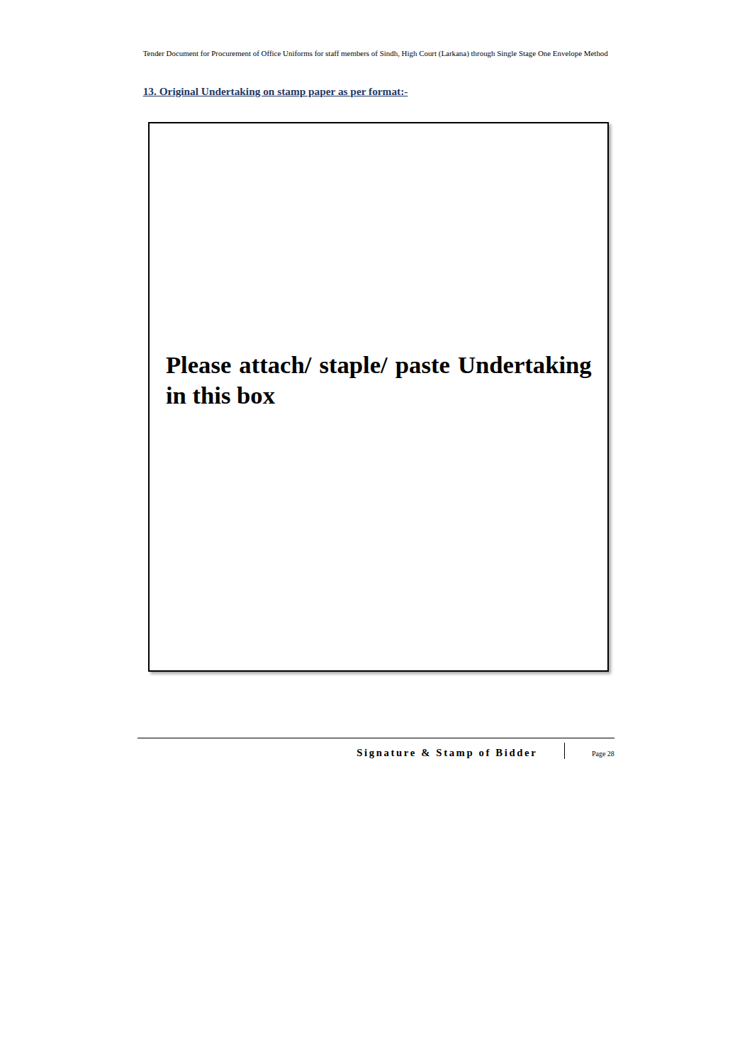Tender Document for Procurement of Office Uniforms for staff members of Sindh, High Court (Larkana) through Single Stage One Envelope Method
13. Original Undertaking on stamp paper as per format:-
Please attach/ staple/ paste Undertaking in this box
Signature & Stamp of Bidder Page 28